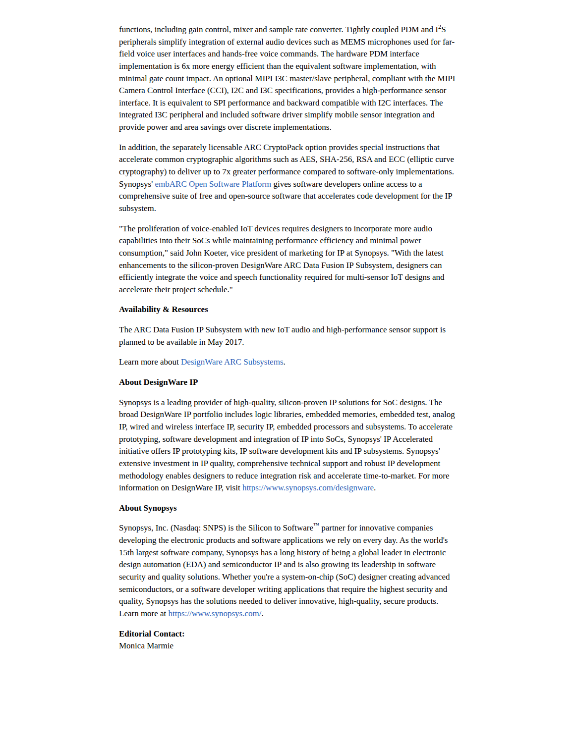functions, including gain control, mixer and sample rate converter. Tightly coupled PDM and I2S peripherals simplify integration of external audio devices such as MEMS microphones used for far-field voice user interfaces and hands-free voice commands. The hardware PDM interface implementation is 6x more energy efficient than the equivalent software implementation, with minimal gate count impact. An optional MIPI I3C master/slave peripheral, compliant with the MIPI Camera Control Interface (CCI), I2C and I3C specifications, provides a high-performance sensor interface. It is equivalent to SPI performance and backward compatible with I2C interfaces. The integrated I3C peripheral and included software driver simplify mobile sensor integration and provide power and area savings over discrete implementations.
In addition, the separately licensable ARC CryptoPack option provides special instructions that accelerate common cryptographic algorithms such as AES, SHA-256, RSA and ECC (elliptic curve cryptography) to deliver up to 7x greater performance compared to software-only implementations. Synopsys' embARC Open Software Platform gives software developers online access to a comprehensive suite of free and open-source software that accelerates code development for the IP subsystem.
"The proliferation of voice-enabled IoT devices requires designers to incorporate more audio capabilities into their SoCs while maintaining performance efficiency and minimal power consumption," said John Koeter, vice president of marketing for IP at Synopsys. "With the latest enhancements to the silicon-proven DesignWare ARC Data Fusion IP Subsystem, designers can efficiently integrate the voice and speech functionality required for multi-sensor IoT designs and accelerate their project schedule."
Availability & Resources
The ARC Data Fusion IP Subsystem with new IoT audio and high-performance sensor support is planned to be available in May 2017.
Learn more about DesignWare ARC Subsystems.
About DesignWare IP
Synopsys is a leading provider of high-quality, silicon-proven IP solutions for SoC designs. The broad DesignWare IP portfolio includes logic libraries, embedded memories, embedded test, analog IP, wired and wireless interface IP, security IP, embedded processors and subsystems. To accelerate prototyping, software development and integration of IP into SoCs, Synopsys' IP Accelerated initiative offers IP prototyping kits, IP software development kits and IP subsystems. Synopsys' extensive investment in IP quality, comprehensive technical support and robust IP development methodology enables designers to reduce integration risk and accelerate time-to-market. For more information on DesignWare IP, visit https://www.synopsys.com/designware.
About Synopsys
Synopsys, Inc. (Nasdaq: SNPS) is the Silicon to Software™ partner for innovative companies developing the electronic products and software applications we rely on every day. As the world's 15th largest software company, Synopsys has a long history of being a global leader in electronic design automation (EDA) and semiconductor IP and is also growing its leadership in software security and quality solutions. Whether you're a system-on-chip (SoC) designer creating advanced semiconductors, or a software developer writing applications that require the highest security and quality, Synopsys has the solutions needed to deliver innovative, high-quality, secure products. Learn more at https://www.synopsys.com/.
Editorial Contact:
Monica Marmie